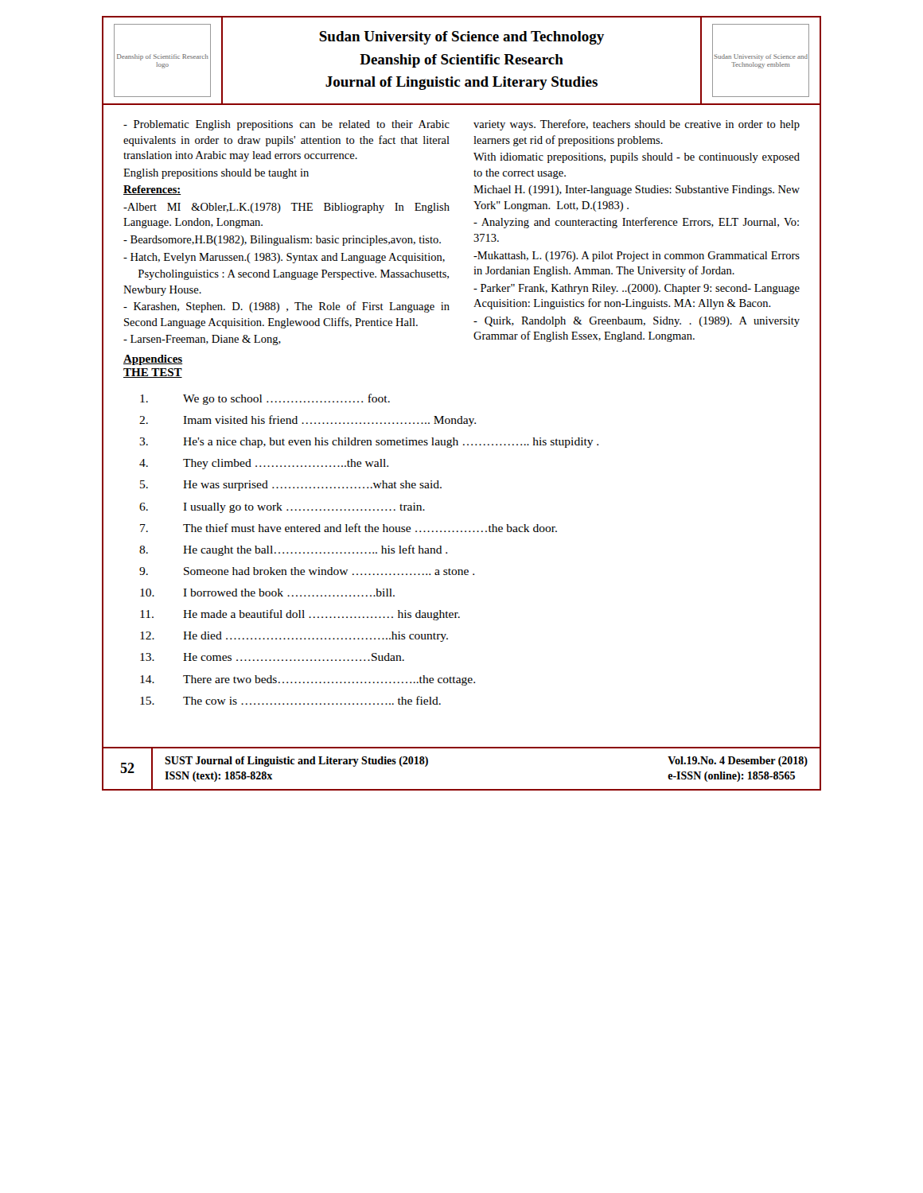Deanship of Scientific Research logo
Sudan University of Science and Technology
Deanship of Scientific Research
Journal of Linguistic and Literary Studies
Sudan University of Science and Technology emblem
- Problematic English prepositions can be related to their Arabic equivalents in order to draw pupils' attention to the fact that literal translation into Arabic may lead errors occurrence.
English prepositions should be taught in
References:
-Albert MI &Obler,L.K.(1978) THE Bibliography In English Language. London, Longman.
- Beardsomore,H.B(1982), Bilingualism: basic principles,avon, tisto.
- Hatch, Evelyn Marussen.( 1983). Syntax and Language Acquisition,
Psycholinguistics : A second Language Perspective. Massachusetts, Newbury House.
- Karashen, Stephen. D. (1988) , The Role of First Language in Second Language Acquisition. Englewood Cliffs, Prentice Hall.
- Larsen-Freeman, Diane & Long,
variety ways. Therefore, teachers should be creative in order to help learners get rid of prepositions problems.
With idiomatic prepositions, pupils should - be continuously exposed to the correct usage.
Michael H. (1991), Inter-language Studies: Substantive Findings. New York" Longman. Lott, D.(1983) .
- Analyzing and counteracting Interference Errors, ELT Journal, Vo: 3713.
-Mukattash, L. (1976). A pilot Project in common Grammatical Errors in Jordanian English. Amman. The University of Jordan.
- Parker" Frank, Kathryn Riley. ..(2000). Chapter 9: second- Language Acquisition: Linguistics for non-Linguists. MA: Allyn & Bacon.
- Quirk, Randolph & Greenbaum, Sidny. . (1989). A university Grammar of English Essex, England. Longman.
Appendices
THE TEST
We go to school …………………… foot.
Imam visited his friend ………………………….. Monday.
He's a nice chap, but even his children sometimes laugh …………….. his stupidity .
They climbed …………………..the wall.
He was surprised …………………….what she said.
I usually go to work ……………………… train.
The thief must have entered and left the house ………………the back door.
He caught the ball…………………….. his left hand .
Someone had broken the window ……………….. a stone .
I borrowed the book ………………….bill.
He made a beautiful doll ………………… his daughter.
He died …………………………………..his country.
He comes ……………………………Sudan.
There are two beds……………………………..the cottage.
The cow is ……………………………….. the field.
52
SUST Journal of Linguistic and Literary Studies (2018)
ISSN (text): 1858-828x
Vol.19.No. 4 Desember (2018)
e-ISSN (online): 1858-8565